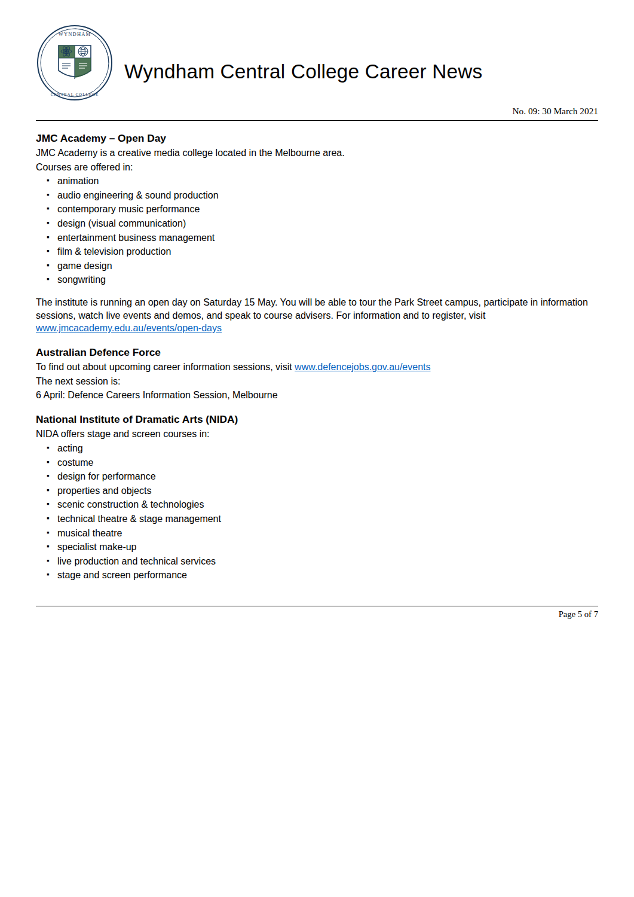WYNDHAM CENTRAL COLLEGE
Wyndham Central College Career News
No. 09: 30 March 2021
JMC Academy – Open Day
JMC Academy is a creative media college located in the Melbourne area.
Courses are offered in:
animation
audio engineering & sound production
contemporary music performance
design (visual communication)
entertainment business management
film & television production
game design
songwriting
The institute is running an open day on Saturday 15 May. You will be able to tour the Park Street campus, participate in information sessions, watch live events and demos, and speak to course advisers. For information and to register, visit www.jmcacademy.edu.au/events/open-days
Australian Defence Force
To find out about upcoming career information sessions, visit www.defencejobs.gov.au/events
The next session is:
6 April: Defence Careers Information Session, Melbourne
National Institute of Dramatic Arts (NIDA)
NIDA offers stage and screen courses in:
acting
costume
design for performance
properties and objects
scenic construction & technologies
technical theatre & stage management
musical theatre
specialist make-up
live production and technical services
stage and screen performance
Page 5 of 7